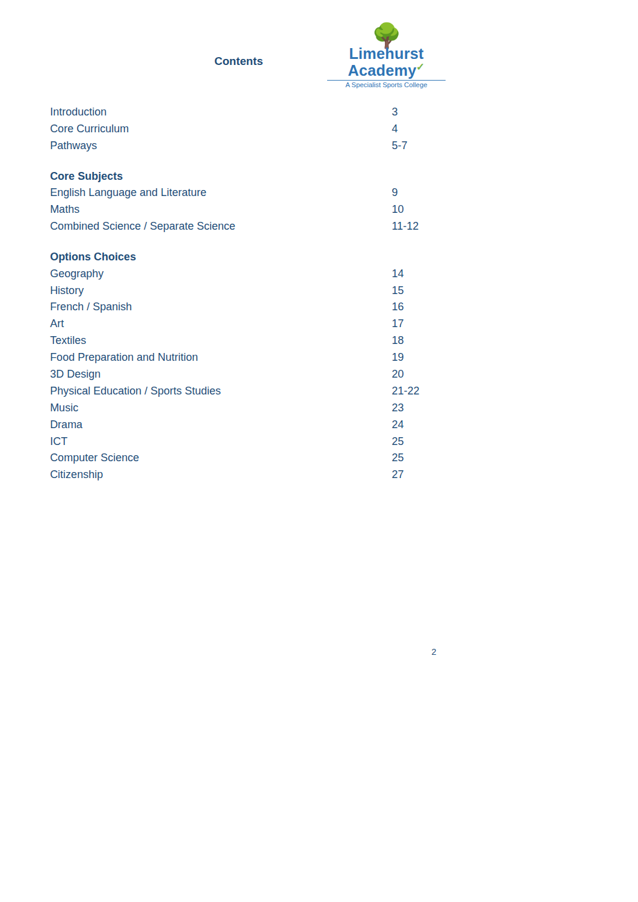🌳 Limehurst
Academy✓ A Specialist Sports College
Contents
| Introduction | 3 |
| Core Curriculum | 4 |
| Pathways | 5-7 |
| Core Subjects | |
| English Language and Literature | 9 |
| Maths | 10 |
| Combined Science / Separate Science | 11-12 |
| Options Choices | |
| Geography | 14 |
| History | 15 |
| French / Spanish | 16 |
| Art | 17 |
| Textiles | 18 |
| Food Preparation and Nutrition | 19 |
| 3D Design | 20 |
| Physical Education / Sports Studies | 21-22 |
| Music | 23 |
| Drama | 24 |
| ICT | 25 |
| Computer Science | 25 |
| Citizenship | 27 |
2